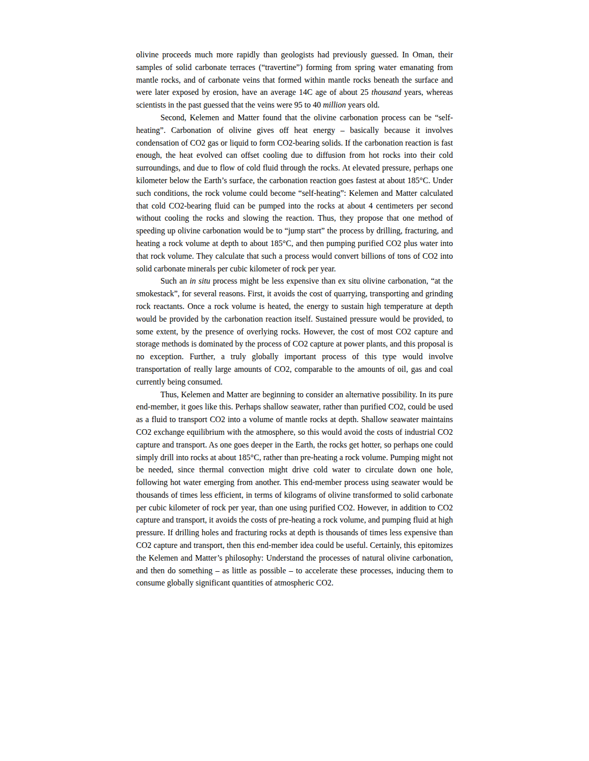olivine proceeds much more rapidly than geologists had previously guessed. In Oman, their samples of solid carbonate terraces (“travertine”) forming from spring water emanating from mantle rocks, and of carbonate veins that formed within mantle rocks beneath the surface and were later exposed by erosion, have an average 14C age of about 25 thousand years, whereas scientists in the past guessed that the veins were 95 to 40 million years old.
Second, Kelemen and Matter found that the olivine carbonation process can be “self-heating”. Carbonation of olivine gives off heat energy – basically because it involves condensation of CO2 gas or liquid to form CO2-bearing solids. If the carbonation reaction is fast enough, the heat evolved can offset cooling due to diffusion from hot rocks into their cold surroundings, and due to flow of cold fluid through the rocks. At elevated pressure, perhaps one kilometer below the Earth’s surface, the carbonation reaction goes fastest at about 185°C. Under such conditions, the rock volume could become “self-heating”: Kelemen and Matter calculated that cold CO2-bearing fluid can be pumped into the rocks at about 4 centimeters per second without cooling the rocks and slowing the reaction. Thus, they propose that one method of speeding up olivine carbonation would be to “jump start” the process by drilling, fracturing, and heating a rock volume at depth to about 185°C, and then pumping purified CO2 plus water into that rock volume. They calculate that such a process would convert billions of tons of CO2 into solid carbonate minerals per cubic kilometer of rock per year.
Such an in situ process might be less expensive than ex situ olivine carbonation, “at the smokestack”, for several reasons. First, it avoids the cost of quarrying, transporting and grinding rock reactants. Once a rock volume is heated, the energy to sustain high temperature at depth would be provided by the carbonation reaction itself. Sustained pressure would be provided, to some extent, by the presence of overlying rocks. However, the cost of most CO2 capture and storage methods is dominated by the process of CO2 capture at power plants, and this proposal is no exception. Further, a truly globally important process of this type would involve transportation of really large amounts of CO2, comparable to the amounts of oil, gas and coal currently being consumed.
Thus, Kelemen and Matter are beginning to consider an alternative possibility. In its pure end-member, it goes like this. Perhaps shallow seawater, rather than purified CO2, could be used as a fluid to transport CO2 into a volume of mantle rocks at depth. Shallow seawater maintains CO2 exchange equilibrium with the atmosphere, so this would avoid the costs of industrial CO2 capture and transport. As one goes deeper in the Earth, the rocks get hotter, so perhaps one could simply drill into rocks at about 185°C, rather than pre-heating a rock volume. Pumping might not be needed, since thermal convection might drive cold water to circulate down one hole, following hot water emerging from another. This end-member process using seawater would be thousands of times less efficient, in terms of kilograms of olivine transformed to solid carbonate per cubic kilometer of rock per year, than one using purified CO2. However, in addition to CO2 capture and transport, it avoids the costs of pre-heating a rock volume, and pumping fluid at high pressure. If drilling holes and fracturing rocks at depth is thousands of times less expensive than CO2 capture and transport, then this end-member idea could be useful. Certainly, this epitomizes the Kelemen and Matter’s philosophy: Understand the processes of natural olivine carbonation, and then do something – as little as possible – to accelerate these processes, inducing them to consume globally significant quantities of atmospheric CO2.